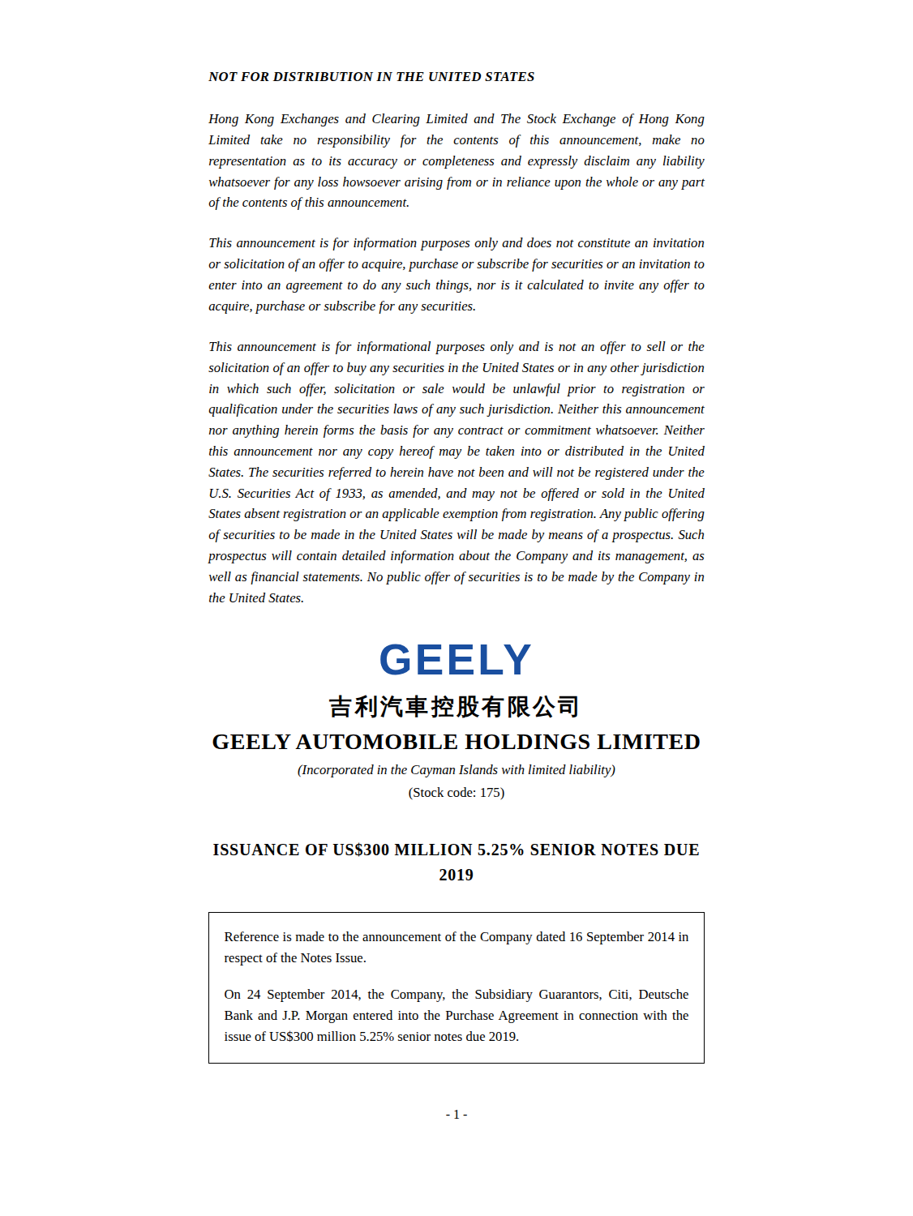NOT FOR DISTRIBUTION IN THE UNITED STATES
Hong Kong Exchanges and Clearing Limited and The Stock Exchange of Hong Kong Limited take no responsibility for the contents of this announcement, make no representation as to its accuracy or completeness and expressly disclaim any liability whatsoever for any loss howsoever arising from or in reliance upon the whole or any part of the contents of this announcement.
This announcement is for information purposes only and does not constitute an invitation or solicitation of an offer to acquire, purchase or subscribe for securities or an invitation to enter into an agreement to do any such things, nor is it calculated to invite any offer to acquire, purchase or subscribe for any securities.
This announcement is for informational purposes only and is not an offer to sell or the solicitation of an offer to buy any securities in the United States or in any other jurisdiction in which such offer, solicitation or sale would be unlawful prior to registration or qualification under the securities laws of any such jurisdiction. Neither this announcement nor anything herein forms the basis for any contract or commitment whatsoever. Neither this announcement nor any copy hereof may be taken into or distributed in the United States. The securities referred to herein have not been and will not be registered under the U.S. Securities Act of 1933, as amended, and may not be offered or sold in the United States absent registration or an applicable exemption from registration. Any public offering of securities to be made in the United States will be made by means of a prospectus. Such prospectus will contain detailed information about the Company and its management, as well as financial statements. No public offer of securities is to be made by the Company in the United States.
GEELY
吉利汽車控股有限公司
GEELY AUTOMOBILE HOLDINGS LIMITED
(Incorporated in the Cayman Islands with limited liability)
(Stock code: 175)
ISSUANCE OF US$300 MILLION 5.25% SENIOR NOTES DUE 2019
Reference is made to the announcement of the Company dated 16 September 2014 in respect of the Notes Issue.
On 24 September 2014, the Company, the Subsidiary Guarantors, Citi, Deutsche Bank and J.P. Morgan entered into the Purchase Agreement in connection with the issue of US$300 million 5.25% senior notes due 2019.
- 1 -